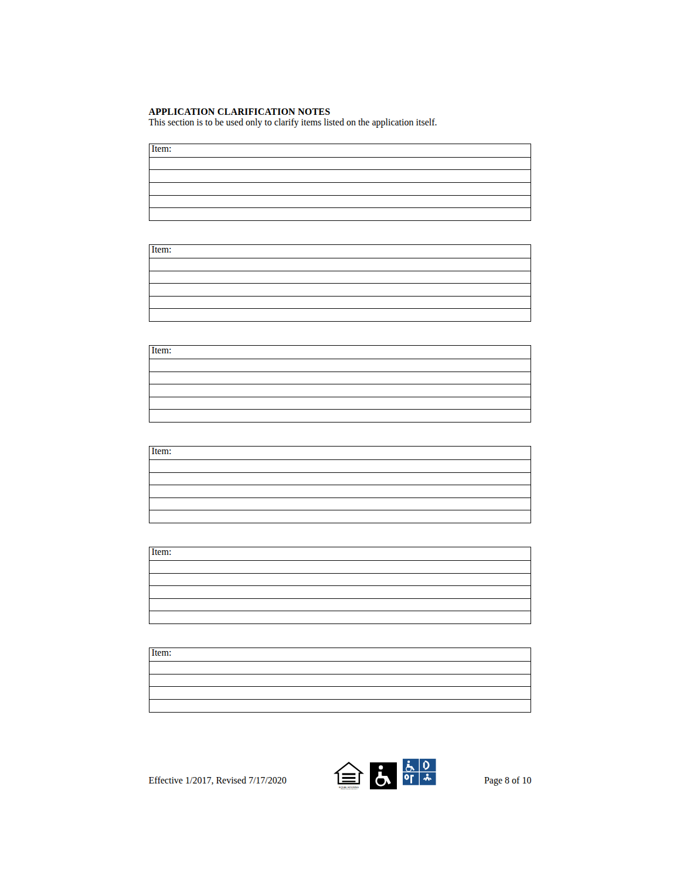APPLICATION CLARIFICATION NOTES
This section is to be used only to clarify items listed on the application itself.
| Item: |
| Item: |
| Item: |
| Item: |
| Item: |
| Item: |
Effective 1/2017, Revised 7/17/2020
EQUAL HOUSING OPPORTUNITY
Page 8 of 10